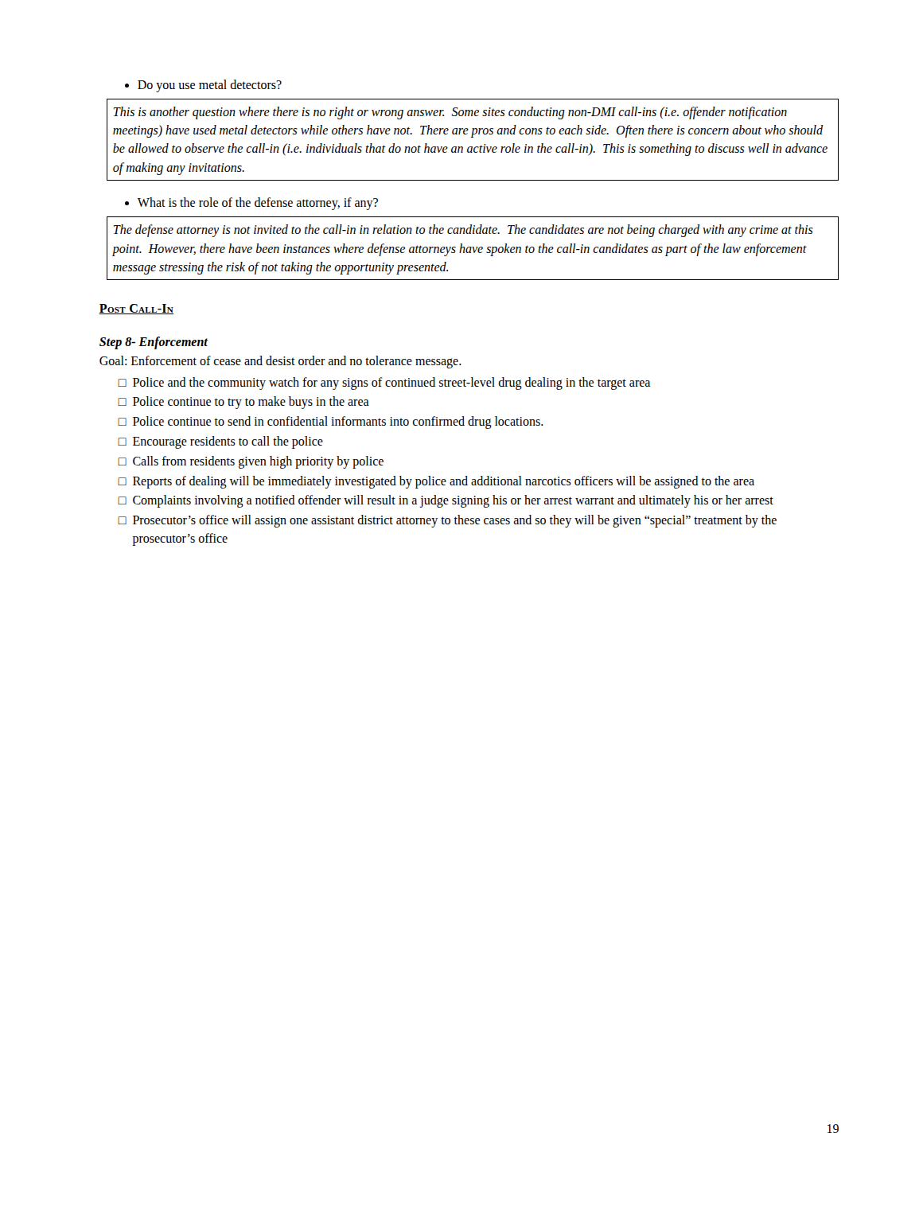Do you use metal detectors?
This is another question where there is no right or wrong answer. Some sites conducting non-DMI call-ins (i.e. offender notification meetings) have used metal detectors while others have not. There are pros and cons to each side. Often there is concern about who should be allowed to observe the call-in (i.e. individuals that do not have an active role in the call-in). This is something to discuss well in advance of making any invitations.
What is the role of the defense attorney, if any?
The defense attorney is not invited to the call-in in relation to the candidate. The candidates are not being charged with any crime at this point. However, there have been instances where defense attorneys have spoken to the call-in candidates as part of the law enforcement message stressing the risk of not taking the opportunity presented.
Post Call-In
Step 8- Enforcement
Goal: Enforcement of cease and desist order and no tolerance message.
Police and the community watch for any signs of continued street-level drug dealing in the target area
Police continue to try to make buys in the area
Police continue to send in confidential informants into confirmed drug locations.
Encourage residents to call the police
Calls from residents given high priority by police
Reports of dealing will be immediately investigated by police and additional narcotics officers will be assigned to the area
Complaints involving a notified offender will result in a judge signing his or her arrest warrant and ultimately his or her arrest
Prosecutor’s office will assign one assistant district attorney to these cases and so they will be given “special” treatment by the prosecutor’s office
19